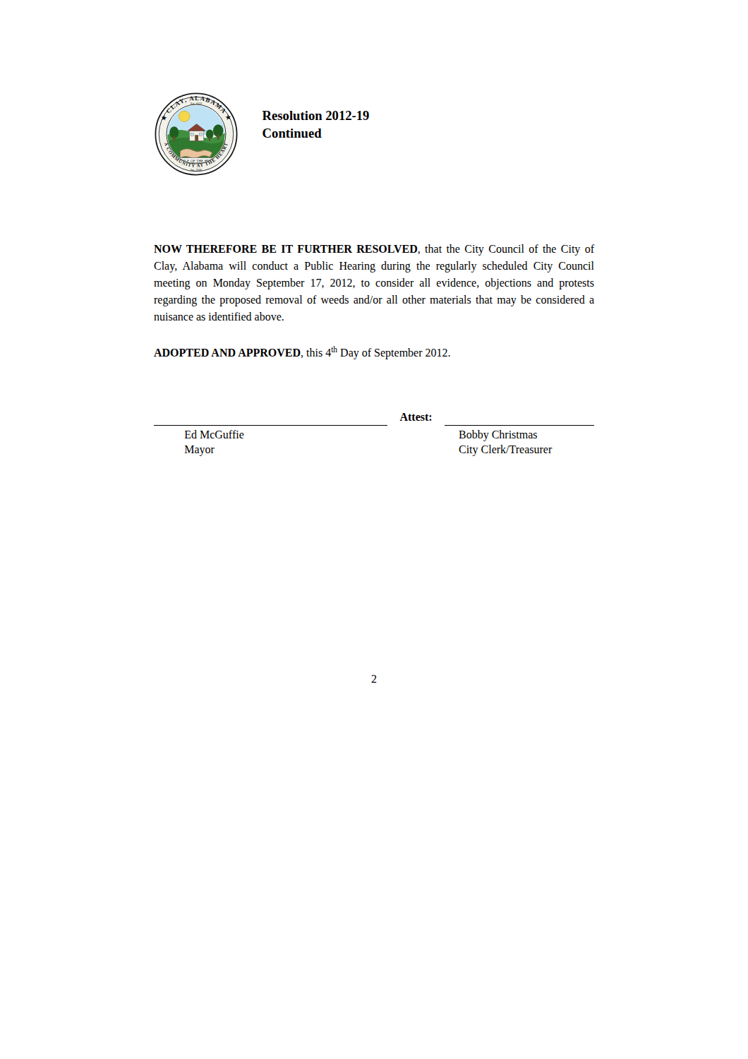City of Clay, Alabama Seal ★ CLAY, ALABAMA ★ A COMMUNITY AT THE HEART PEOPLE OF THE HEART Est. 1819 Inc. 2000
Resolution 2012-19
Continued
NOW THEREFORE BE IT FURTHER RESOLVED, that the City Council of the City of Clay, Alabama will conduct a Public Hearing during the regularly scheduled City Council meeting on Monday September 17, 2012, to consider all evidence, objections and protests regarding the proposed removal of weeds and/or all other materials that may be considered a nuisance as identified above.
ADOPTED AND APPROVED, this 4th Day of September 2012.
Attest:
Ed McGuffie
Mayor
Bobby Christmas
City Clerk/Treasurer
2